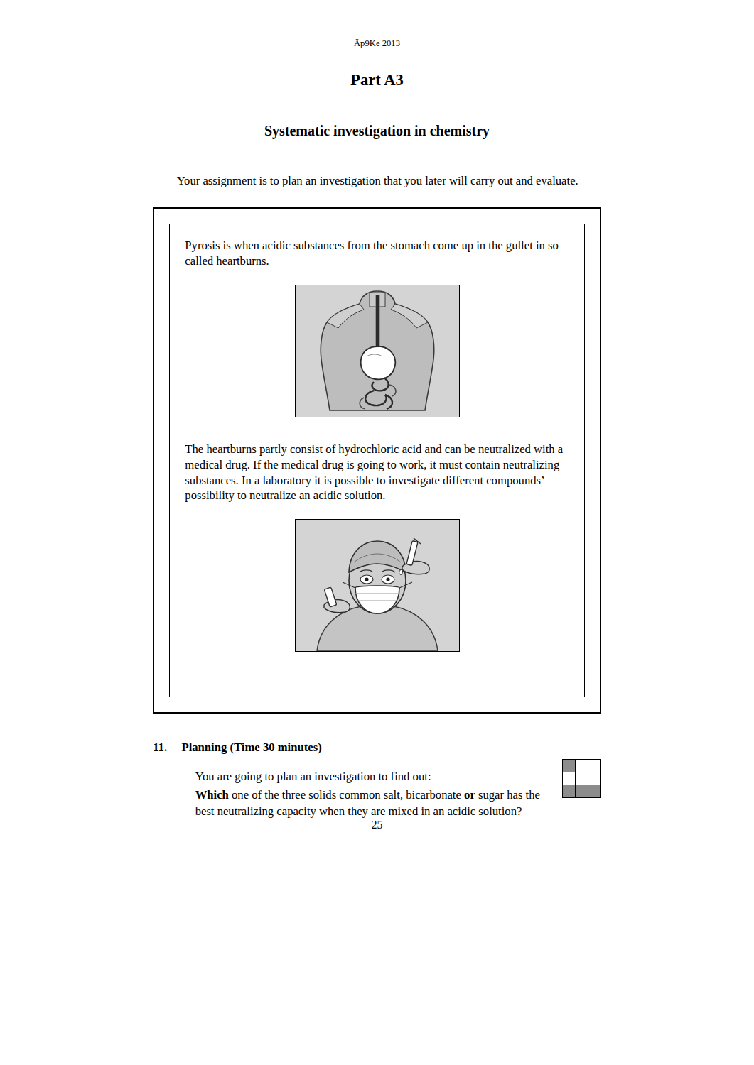Äp9Ke 2013
Part A3
Systematic investigation in chemistry
Your assignment is to plan an investigation that you later will carry out and evaluate.
Pyrosis is when acidic substances from the stomach come up in the gullet in so called heartburns.
The heartburns partly consist of hydrochloric acid and can be neutralized with a medical drug. If the medical drug is going to work, it must contain neutralizing substances. In a laboratory it is possible to investigate different compounds’ possibility to neutralize an acidic solution.
11. Planning (Time 30 minutes)
You are going to plan an investigation to find out:
Which one of the three solids common salt, bicarbonate or sugar has the best neutralizing capacity when they are mixed in an acidic solution?
25